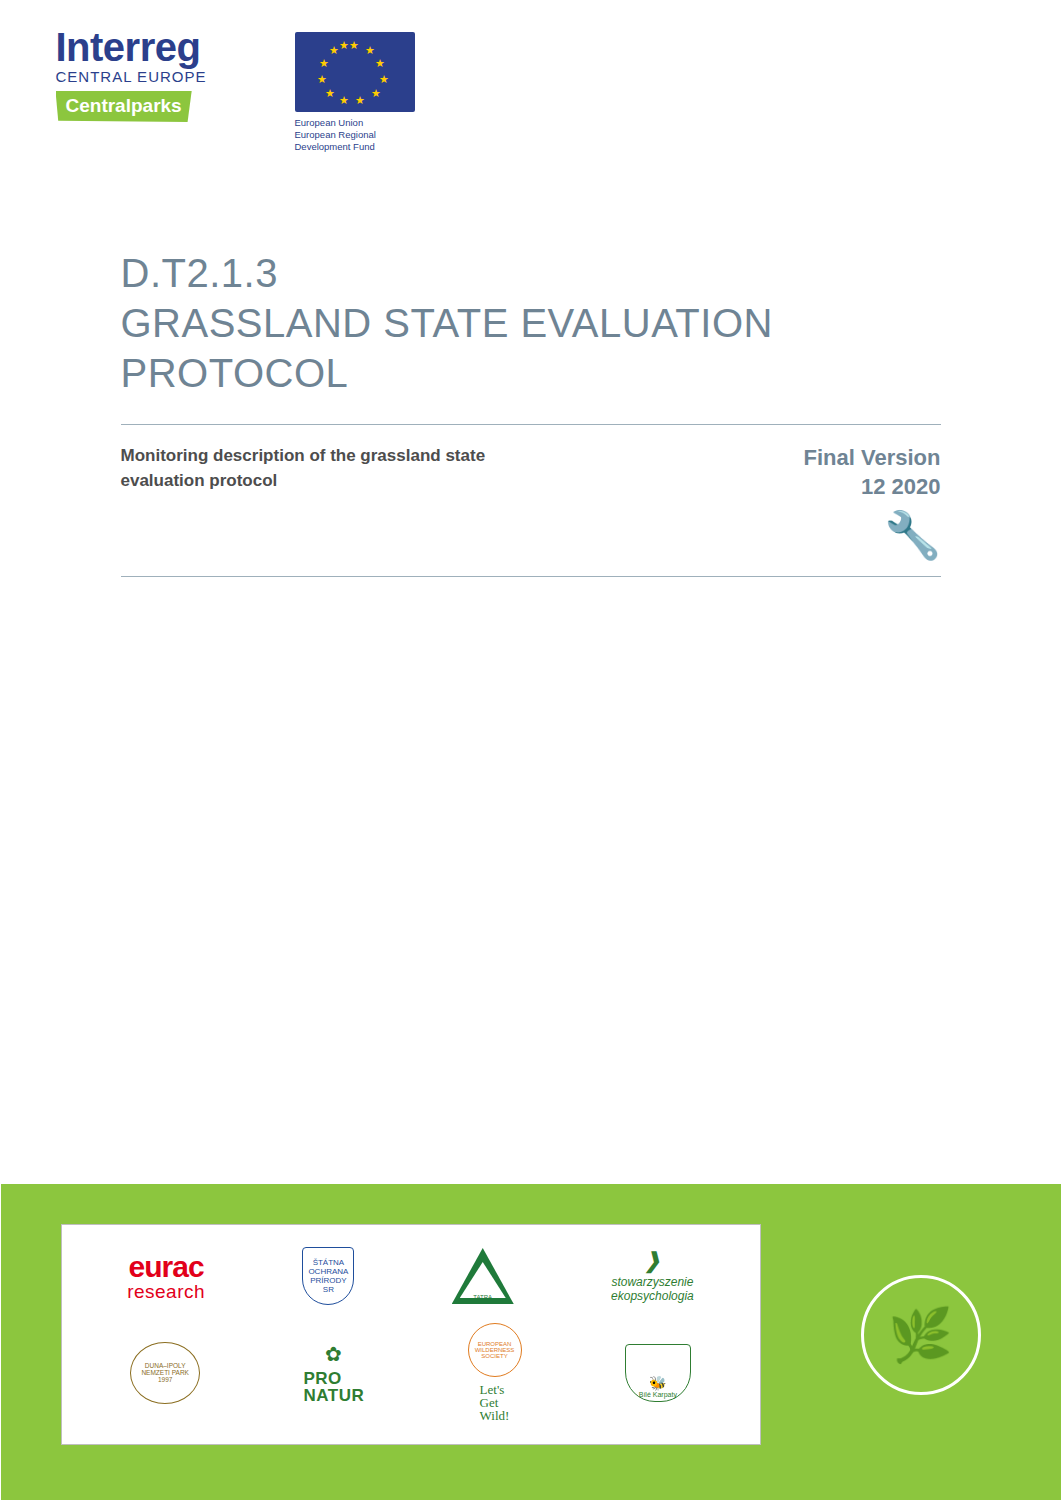Interreg
CENTRAL EUROPE
Centralparks
★ ★ ★ ★ ★ ★ ★ ★ ★ ★ ★ ★
European Union
European Regional
Development Fund
D.T2.1.3
GRASSLAND STATE EVALUATION
PROTOCOL
Monitoring description of the grassland state evaluation protocol
Final Version
12 2020
🔧
eurac research
ŠTÁTNA OCHRANA PRÍRODY SR
TATRA
❱ stowarzyszenie
ekopsychologia
DUNA–IPOLY
NEMZETI PARK
1997
✿ PRO
NATUR
EUROPEAN WILDERNESS SOCIETY
Let's
Get
Wild!
🐝 Bílé Karpaty
🌿